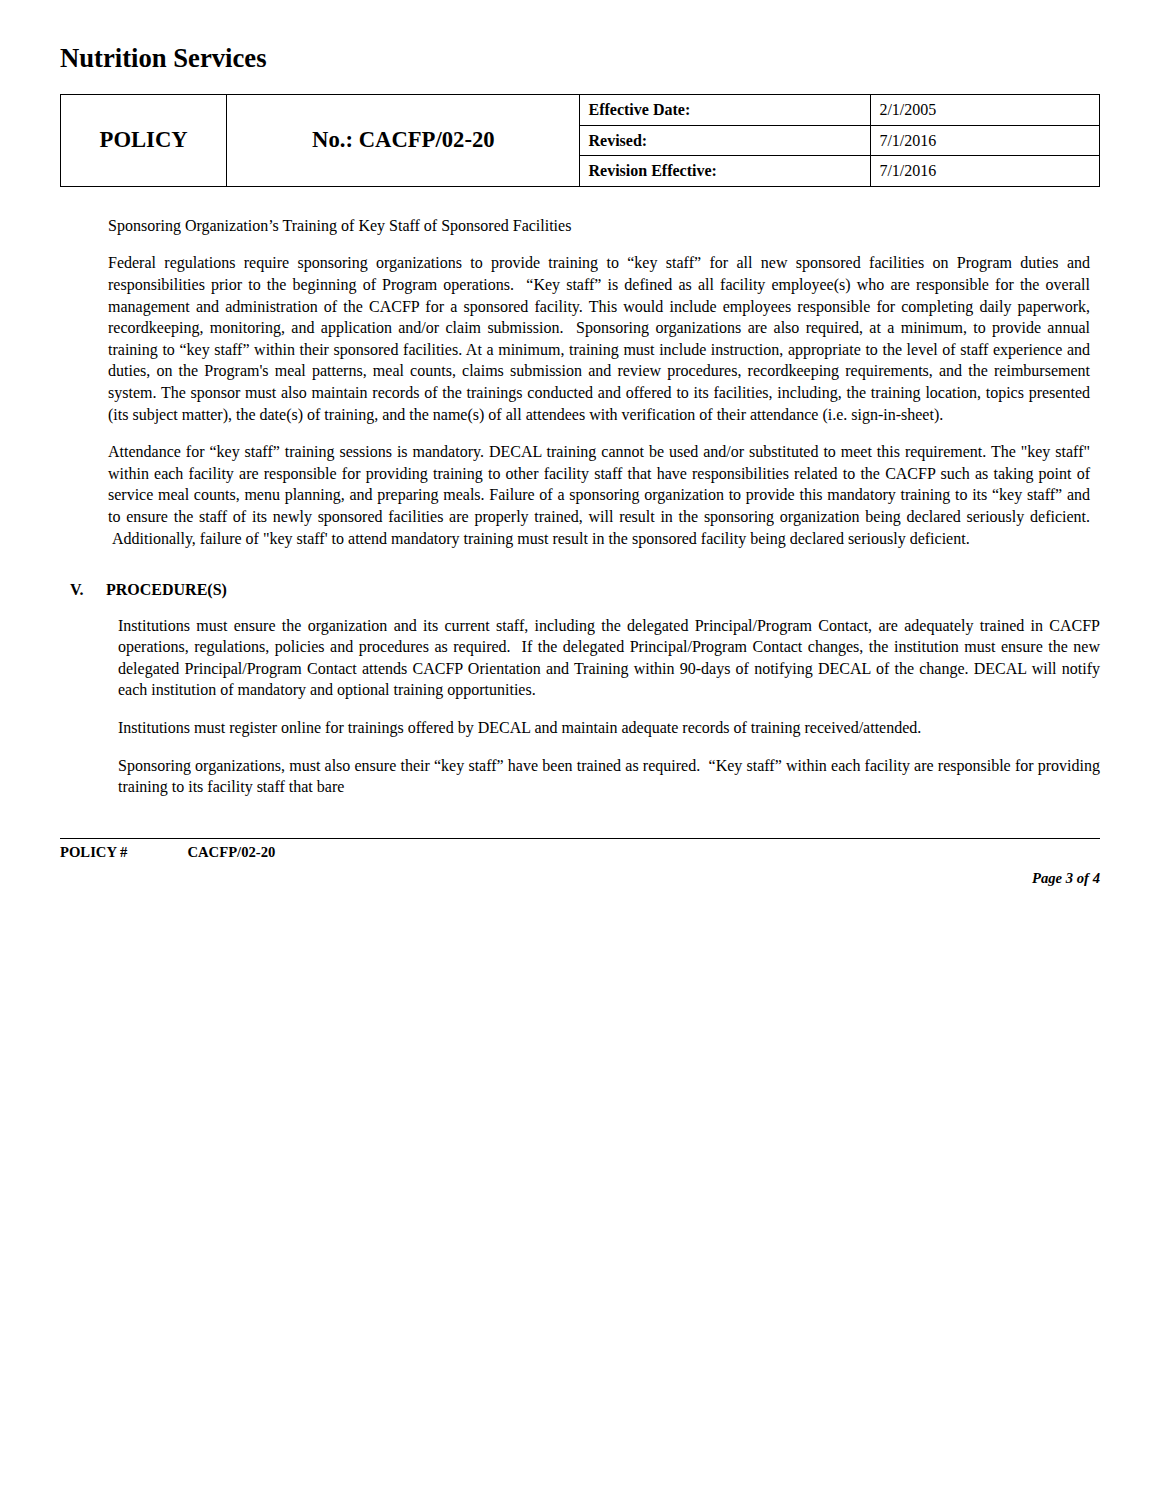Nutrition Services
| POLICY | No.: CACFP/02-20 | Effective Date: | 2/1/2005 |
| Revised: | 7/1/2016 |
| Revision Effective: | 7/1/2016 |
Sponsoring Organization’s Training of Key Staff of Sponsored Facilities
Federal regulations require sponsoring organizations to provide training to “key staff” for all new sponsored facilities on Program duties and responsibilities prior to the beginning of Program operations. “Key staff” is defined as all facility employee(s) who are responsible for the overall management and administration of the CACFP for a sponsored facility. This would include employees responsible for completing daily paperwork, recordkeeping, monitoring, and application and/or claim submission. Sponsoring organizations are also required, at a minimum, to provide annual training to “key staff” within their sponsored facilities. At a minimum, training must include instruction, appropriate to the level of staff experience and duties, on the Program's meal patterns, meal counts, claims submission and review procedures, recordkeeping requirements, and the reimbursement system. The sponsor must also maintain records of the trainings conducted and offered to its facilities, including, the training location, topics presented (its subject matter), the date(s) of training, and the name(s) of all attendees with verification of their attendance (i.e. sign-in-sheet).
Attendance for “key staff” training sessions is mandatory. DECAL training cannot be used and/or substituted to meet this requirement. The "key staff" within each facility are responsible for providing training to other facility staff that have responsibilities related to the CACFP such as taking point of service meal counts, menu planning, and preparing meals. Failure of a sponsoring organization to provide this mandatory training to its “key staff” and to ensure the staff of its newly sponsored facilities are properly trained, will result in the sponsoring organization being declared seriously deficient. Additionally, failure of "key staff' to attend mandatory training must result in the sponsored facility being declared seriously deficient.
V. PROCEDURE(S)
Institutions must ensure the organization and its current staff, including the delegated Principal/Program Contact, are adequately trained in CACFP operations, regulations, policies and procedures as required. If the delegated Principal/Program Contact changes, the institution must ensure the new delegated Principal/Program Contact attends CACFP Orientation and Training within 90-days of notifying DECAL of the change. DECAL will notify each institution of mandatory and optional training opportunities.
Institutions must register online for trainings offered by DECAL and maintain adequate records of training received/attended.
Sponsoring organizations, must also ensure their “key staff” have been trained as required. “Key staff” within each facility are responsible for providing training to its facility staff that bare
POLICY #CACFP/02-20
Page 3 of 4